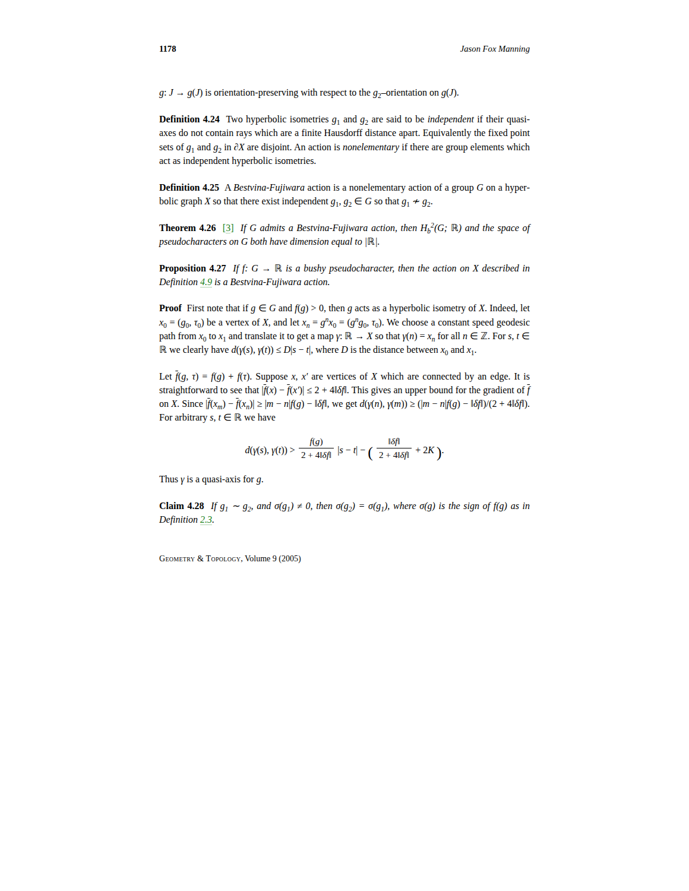1178 Jason Fox Manning
g: J → g(J) is orientation-preserving with respect to the g2–orientation on g(J).
Definition 4.24 Two hyperbolic isometries g1 and g2 are said to be independent if their quasi-axes do not contain rays which are a finite Hausdorff distance apart. Equivalently the fixed point sets of g1 and g2 in ∂X are disjoint. An action is nonelementary if there are group elements which act as independent hyperbolic isometries.
Definition 4.25 A Bestvina-Fujiwara action is a nonelementary action of a group G on a hyperbolic graph X so that there exist independent g1, g2 ∈ G so that g1 ≁ g2.
Theorem 4.26 3 If G admits a Bestvina-Fujiwara action, then Hb2(G; ℝ) and the space of pseudocharacters on G both have dimension equal to |ℝ|.
Proposition 4.27 If f: G → ℝ is a bushy pseudocharacter, then the action on X described in Definition 4.9 is a Bestvina-Fujiwara action.
Proof First note that if g ∈ G and f(g) > 0, then g acts as a hyperbolic isometry of X. Indeed, let x0 = (g0, τ0) be a vertex of X, and let xn = gnx0 = (gng0, τ0). We choose a constant speed geodesic path from x0 to x1 and translate it to get a map γ: ℝ → X so that γ(n) = xn for all n ∈ ℤ. For s, t ∈ ℝ we clearly have d(γ(s), γ(t)) ≤ D|s − t|, where D is the distance between x0 and x1.
Let f(g, τ) = f(g) + f(τ). Suppose x, x′ are vertices of X which are connected by an edge. It is straightforward to see that |f(x) − f(x′)| ≤ 2 + 4‖δf‖. This gives an upper bound for the gradient of f on X. Since |f(xm) − f(xn)| ≥ |m − n|f(g) − ‖δf‖, we get d(γ(n), γ(m)) ≥ (|m − n|f(g) − ‖δf‖)/(2 + 4‖δf‖). For arbitrary s, t ∈ ℝ we have
d(γ(s), γ(t)) > f(g) 2 + 4‖δf‖ |s − t| − ( ‖δf‖2 + 4‖δf‖ + 2K ).
Thus γ is a quasi-axis for g.
Claim 4.28 If g1 ∼ g2, and σ(g1) ≠ 0, then σ(g2) = σ(g1), where σ(g) is the sign of f(g) as in Definition 2.3.
Geometry & Topology, Volume 9 (2005)